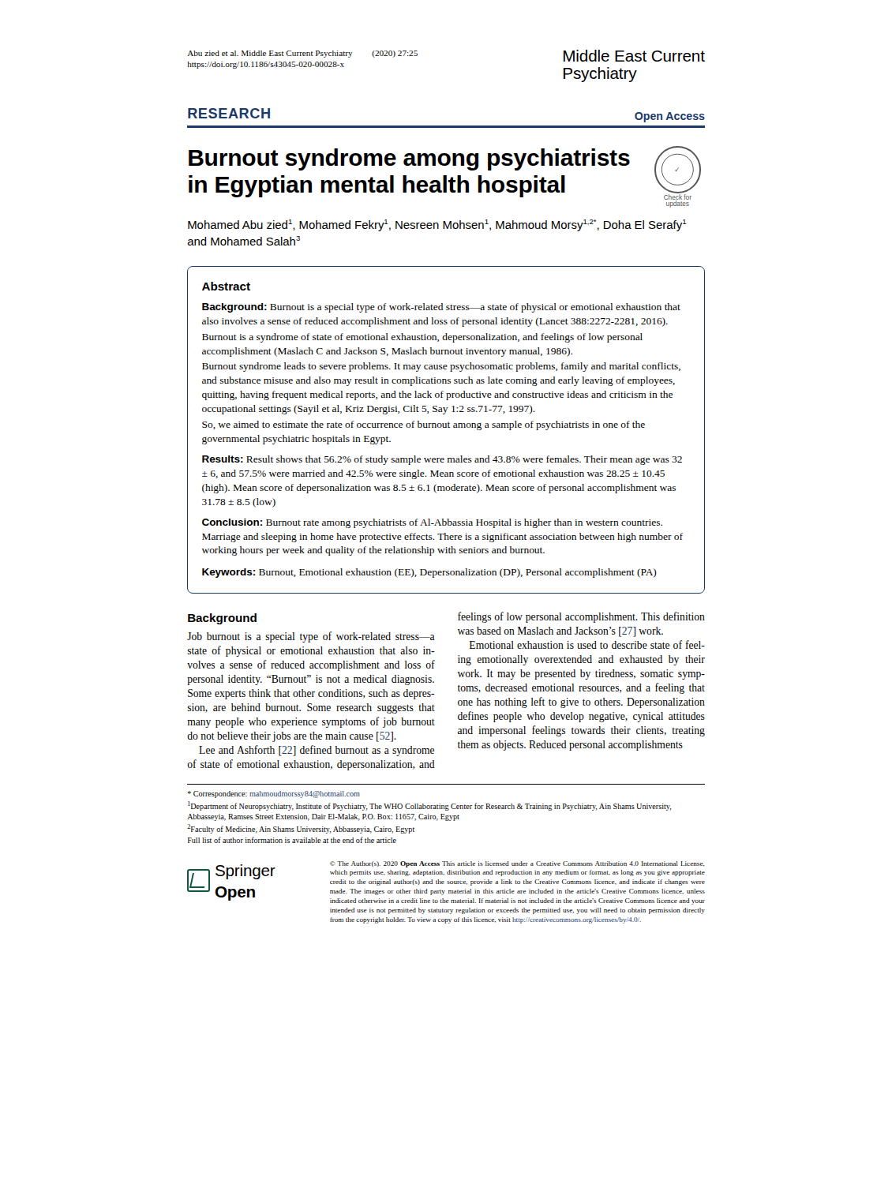Abu zied et al. Middle East Current Psychiatry (2020) 27:25
https://doi.org/10.1186/s43045-020-00028-x
Middle East Current
Psychiatry
Research
Open Access
Burnout syndrome among psychiatrists in Egyptian mental health hospital
✓
Check for
updates
Mohamed Abu zied1, Mohamed Fekry1, Nesreen Mohsen1, Mahmoud Morsy1,2*, Doha El Serafy1 and Mohamed Salah3
Abstract
Background: Burnout is a special type of work-related stress—a state of physical or emotional exhaustion that also involves a sense of reduced accomplishment and loss of personal identity (Lancet 388:2272-2281, 2016).
Burnout is a syndrome of state of emotional exhaustion, depersonalization, and feelings of low personal accomplishment (Maslach C and Jackson S, Maslach burnout inventory manual, 1986).
Burnout syndrome leads to severe problems. It may cause psychosomatic problems, family and marital conflicts, and substance misuse and also may result in complications such as late coming and early leaving of employees, quitting, having frequent medical reports, and the lack of productive and constructive ideas and criticism in the occupational settings (Sayil et al, Kriz Dergisi, Cilt 5, Say 1:2 ss.71-77, 1997).
So, we aimed to estimate the rate of occurrence of burnout among a sample of psychiatrists in one of the governmental psychiatric hospitals in Egypt.
Results: Result shows that 56.2% of study sample were males and 43.8% were females. Their mean age was 32 ± 6, and 57.5% were married and 42.5% were single. Mean score of emotional exhaustion was 28.25 ± 10.45 (high). Mean score of depersonalization was 8.5 ± 6.1 (moderate). Mean score of personal accomplishment was 31.78 ± 8.5 (low)
Conclusion: Burnout rate among psychiatrists of Al-Abbassia Hospital is higher than in western countries. Marriage and sleeping in home have protective effects. There is a significant association between high number of working hours per week and quality of the relationship with seniors and burnout.
Keywords: Burnout, Emotional exhaustion (EE), Depersonalization (DP), Personal accomplishment (PA)
Background
Job burnout is a special type of work-related stress—a state of physical or emotional exhaustion that also involves a sense of reduced accomplishment and loss of personal identity. “Burnout” is not a medical diagnosis. Some experts think that other conditions, such as depression, are behind burnout. Some research suggests that many people who experience symptoms of job burnout do not believe their jobs are the main cause [52].
Lee and Ashforth [22] defined burnout as a syndrome of state of emotional exhaustion, depersonalization, and feelings of low personal accomplishment. This definition was based on Maslach and Jackson’s [27] work.
Emotional exhaustion is used to describe state of feeling emotionally overextended and exhausted by their work. It may be presented by tiredness, somatic symptoms, decreased emotional resources, and a feeling that one has nothing left to give to others. Depersonalization defines people who develop negative, cynical attitudes and impersonal feelings towards their clients, treating them as objects. Reduced personal accomplishments
* Correspondence: mahmoudmorssy84@hotmail.com
1Department of Neuropsychiatry, Institute of Psychiatry, The WHO Collaborating Center for Research & Training in Psychiatry, Ain Shams University, Abbasseyia, Ramses Street Extension, Dair El-Malak, P.O. Box: 11657, Cairo, Egypt
2Faculty of Medicine, Ain Shams University, Abbasseyia, Cairo, Egypt
Full list of author information is available at the end of the article
Springer Open
© The Author(s). 2020 Open Access This article is licensed under a Creative Commons Attribution 4.0 International License, which permits use, sharing, adaptation, distribution and reproduction in any medium or format, as long as you give appropriate credit to the original author(s) and the source, provide a link to the Creative Commons licence, and indicate if changes were made. The images or other third party material in this article are included in the article's Creative Commons licence, unless indicated otherwise in a credit line to the material. If material is not included in the article's Creative Commons licence and your intended use is not permitted by statutory regulation or exceeds the permitted use, you will need to obtain permission directly from the copyright holder. To view a copy of this licence, visit http://creativecommons.org/licenses/by/4.0/.